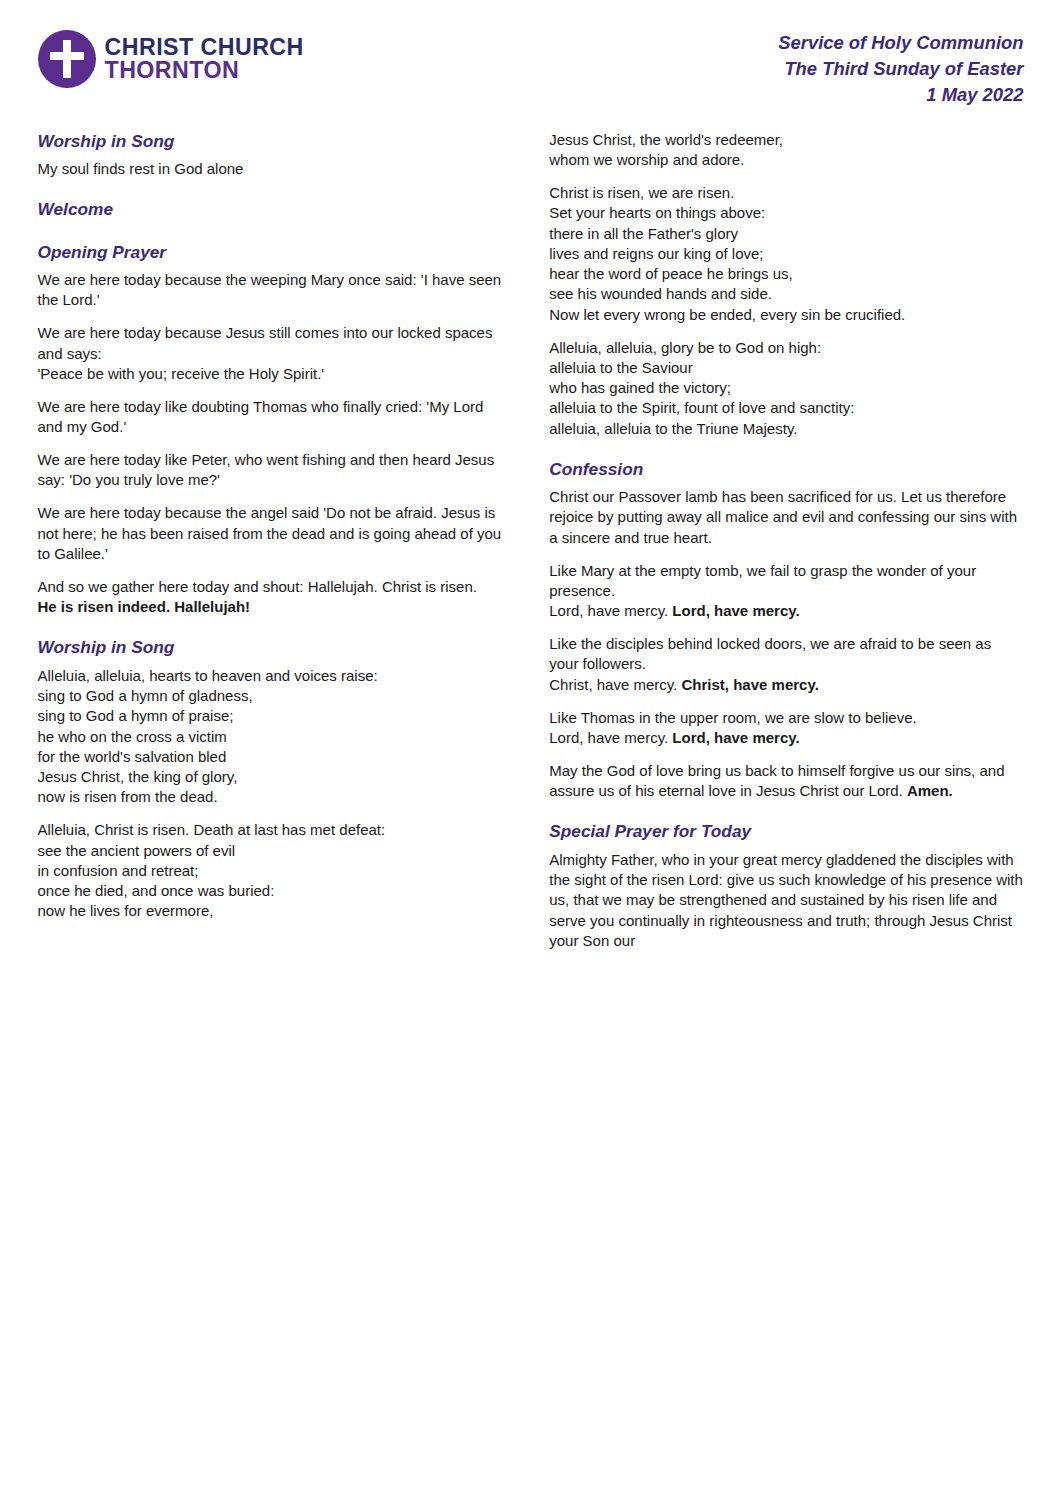CHRIST CHURCH
THORNTON
Service of Holy Communion
The Third Sunday of Easter
1 May 2022
Worship in Song
My soul finds rest in God alone
Welcome
Opening Prayer
We are here today because the weeping Mary once said: 'I have seen the Lord.'
We are here today because Jesus still comes into our locked spaces and says:
'Peace be with you; receive the Holy Spirit.'
We are here today like doubting Thomas who finally cried: 'My Lord and my God.'
We are here today like Peter, who went fishing and then heard Jesus say: 'Do you truly love me?'
We are here today because the angel said 'Do not be afraid. Jesus is not here; he has been raised from the dead and is going ahead of you to Galilee.'
And so we gather here today and shout: Hallelujah. Christ is risen.
He is risen indeed. Hallelujah!
Worship in Song
Alleluia, alleluia, hearts to heaven and voices raise:
sing to God a hymn of gladness,
sing to God a hymn of praise;
he who on the cross a victim
for the world's salvation bled
Jesus Christ, the king of glory,
now is risen from the dead.
Alleluia, Christ is risen. Death at last has met defeat:
see the ancient powers of evil
in confusion and retreat;
once he died, and once was buried:
now he lives for evermore,
Jesus Christ, the world's redeemer,
whom we worship and adore.
Christ is risen, we are risen.
Set your hearts on things above:
there in all the Father's glory
lives and reigns our king of love;
hear the word of peace he brings us,
see his wounded hands and side.
Now let every wrong be ended, every sin be crucified.
Alleluia, alleluia, glory be to God on high:
alleluia to the Saviour
who has gained the victory;
alleluia to the Spirit, fount of love and sanctity:
alleluia, alleluia to the Triune Majesty.
Confession
Christ our Passover lamb has been sacrificed for us. Let us therefore rejoice by putting away all malice and evil and confessing our sins with a sincere and true heart.
Like Mary at the empty tomb, we fail to grasp the wonder of your presence.
Lord, have mercy. Lord, have mercy.
Like the disciples behind locked doors, we are afraid to be seen as your followers.
Christ, have mercy. Christ, have mercy.
Like Thomas in the upper room, we are slow to believe.
Lord, have mercy. Lord, have mercy.
May the God of love bring us back to himself forgive us our sins, and assure us of his eternal love in Jesus Christ our Lord. Amen.
Special Prayer for Today
Almighty Father, who in your great mercy gladdened the disciples with the sight of the risen Lord: give us such knowledge of his presence with us, that we may be strengthened and sustained by his risen life and serve you continually in righteousness and truth; through Jesus Christ your Son our